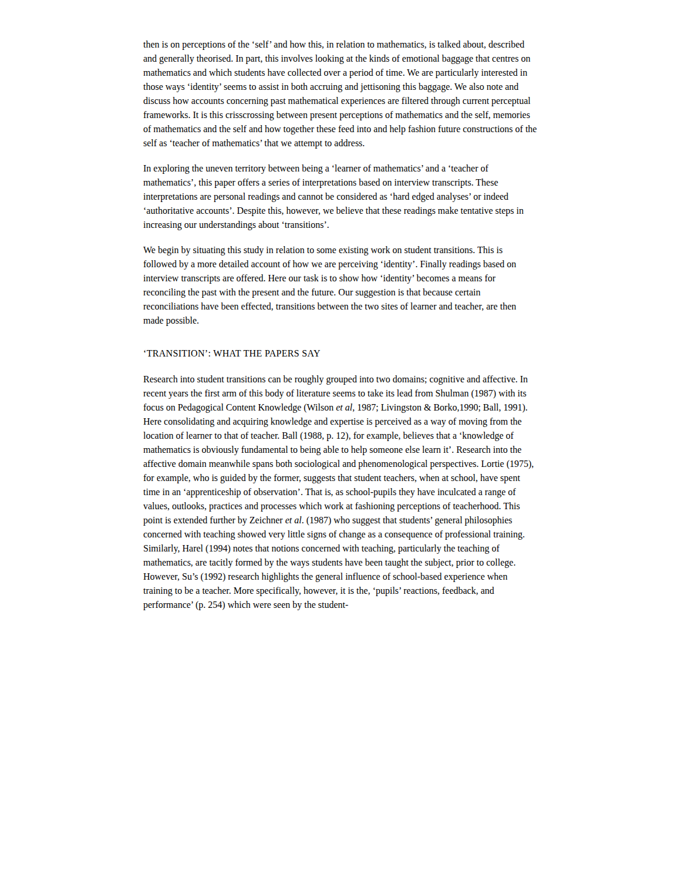then is on perceptions of the ‘self’ and how this, in relation to mathematics, is talked about, described and generally theorised. In part, this involves looking at the kinds of emotional baggage that centres on mathematics and which students have collected over a period of time. We are particularly interested in those ways ‘identity’ seems to assist in both accruing and jettisoning this baggage. We also note and discuss how accounts concerning past mathematical experiences are filtered through current perceptual frameworks. It is this crisscrossing between present perceptions of mathematics and the self, memories of mathematics and the self and how together these feed into and help fashion future constructions of the self as ‘teacher of mathematics’ that we attempt to address.
In exploring the uneven territory between being a ‘learner of mathematics’ and a ‘teacher of mathematics’, this paper offers a series of interpretations based on interview transcripts. These interpretations are personal readings and cannot be considered as ‘hard edged analyses’ or indeed ‘authoritative accounts’. Despite this, however, we believe that these readings make tentative steps in increasing our understandings about ‘transitions’.
We begin by situating this study in relation to some existing work on student transitions. This is followed by a more detailed account of how we are perceiving ‘identity’. Finally readings based on interview transcripts are offered. Here our task is to show how ‘identity’ becomes a means for reconciling the past with the present and the future. Our suggestion is that because certain reconciliations have been effected, transitions between the two sites of learner and teacher, are then made possible.
‘TRANSITION’: WHAT THE PAPERS SAY
Research into student transitions can be roughly grouped into two domains; cognitive and affective. In recent years the first arm of this body of literature seems to take its lead from Shulman (1987) with its focus on Pedagogical Content Knowledge (Wilson et al, 1987; Livingston & Borko,1990; Ball, 1991). Here consolidating and acquiring knowledge and expertise is perceived as a way of moving from the location of learner to that of teacher. Ball (1988, p. 12), for example, believes that a ‘knowledge of mathematics is obviously fundamental to being able to help someone else learn it’. Research into the affective domain meanwhile spans both sociological and phenomenological perspectives. Lortie (1975), for example, who is guided by the former, suggests that student teachers, when at school, have spent time in an ‘apprenticeship of observation’. That is, as school-pupils they have inculcated a range of values, outlooks, practices and processes which work at fashioning perceptions of teacherhood. This point is extended further by Zeichner et al. (1987) who suggest that students’ general philosophies concerned with teaching showed very little signs of change as a consequence of professional training. Similarly, Harel (1994) notes that notions concerned with teaching, particularly the teaching of mathematics, are tacitly formed by the ways students have been taught the subject, prior to college. However, Su’s (1992) research highlights the general influence of school-based experience when training to be a teacher. More specifically, however, it is the, ‘pupils’ reactions, feedback, and performance’ (p. 254) which were seen by the student-